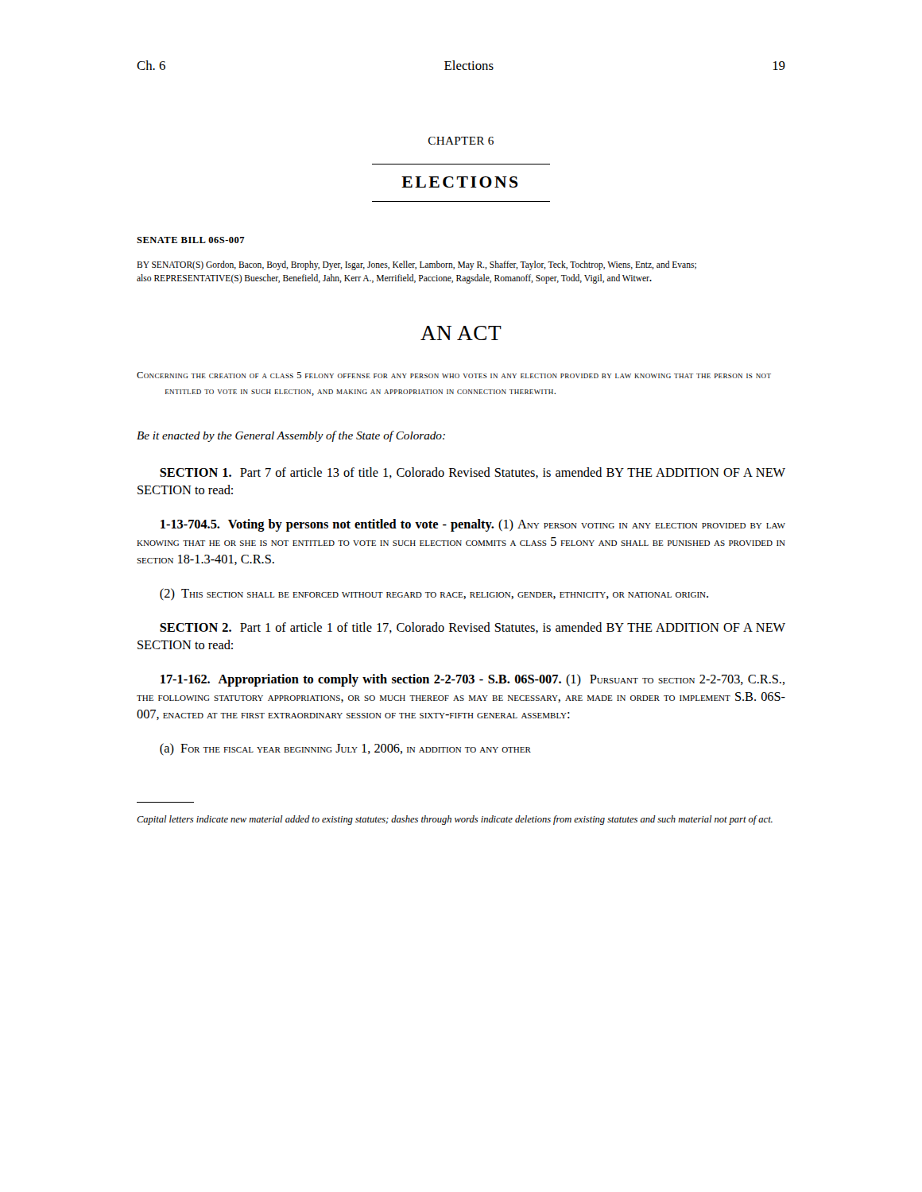Ch. 6 Elections 19
CHAPTER 6
ELECTIONS
SENATE BILL 06S-007
BY SENATOR(S) Gordon, Bacon, Boyd, Brophy, Dyer, Isgar, Jones, Keller, Lamborn, May R., Shaffer, Taylor, Teck, Tochtrop, Wiens, Entz, and Evans;
also REPRESENTATIVE(S) Buescher, Benefield, Jahn, Kerr A., Merrifield, Paccione, Ragsdale, Romanoff, Soper, Todd, Vigil, and Witwer.
AN ACT
Concerning the creation of a class 5 felony offense for any person who votes in any election provided by law knowing that the person is not entitled to vote in such election, and making an appropriation in connection therewith.
Be it enacted by the General Assembly of the State of Colorado:
SECTION 1. Part 7 of article 13 of title 1, Colorado Revised Statutes, is amended BY THE ADDITION OF A NEW SECTION to read:
1-13-704.5. Voting by persons not entitled to vote - penalty. (1) Any person voting in any election provided by law knowing that he or she is not entitled to vote in such election commits a class 5 felony and shall be punished as provided in section 18-1.3-401, C.R.S.
(2) This section shall be enforced without regard to race, religion, gender, ethnicity, or national origin.
SECTION 2. Part 1 of article 1 of title 17, Colorado Revised Statutes, is amended BY THE ADDITION OF A NEW SECTION to read:
17-1-162. Appropriation to comply with section 2-2-703 - S.B. 06S-007. (1) Pursuant to section 2-2-703, C.R.S., the following statutory appropriations, or so much thereof as may be necessary, are made in order to implement S.B. 06S-007, enacted at the first extraordinary session of the sixty-fifth general assembly:
(a) For the fiscal year beginning July 1, 2006, in addition to any other
Capital letters indicate new material added to existing statutes; dashes through words indicate deletions from existing statutes and such material not part of act.